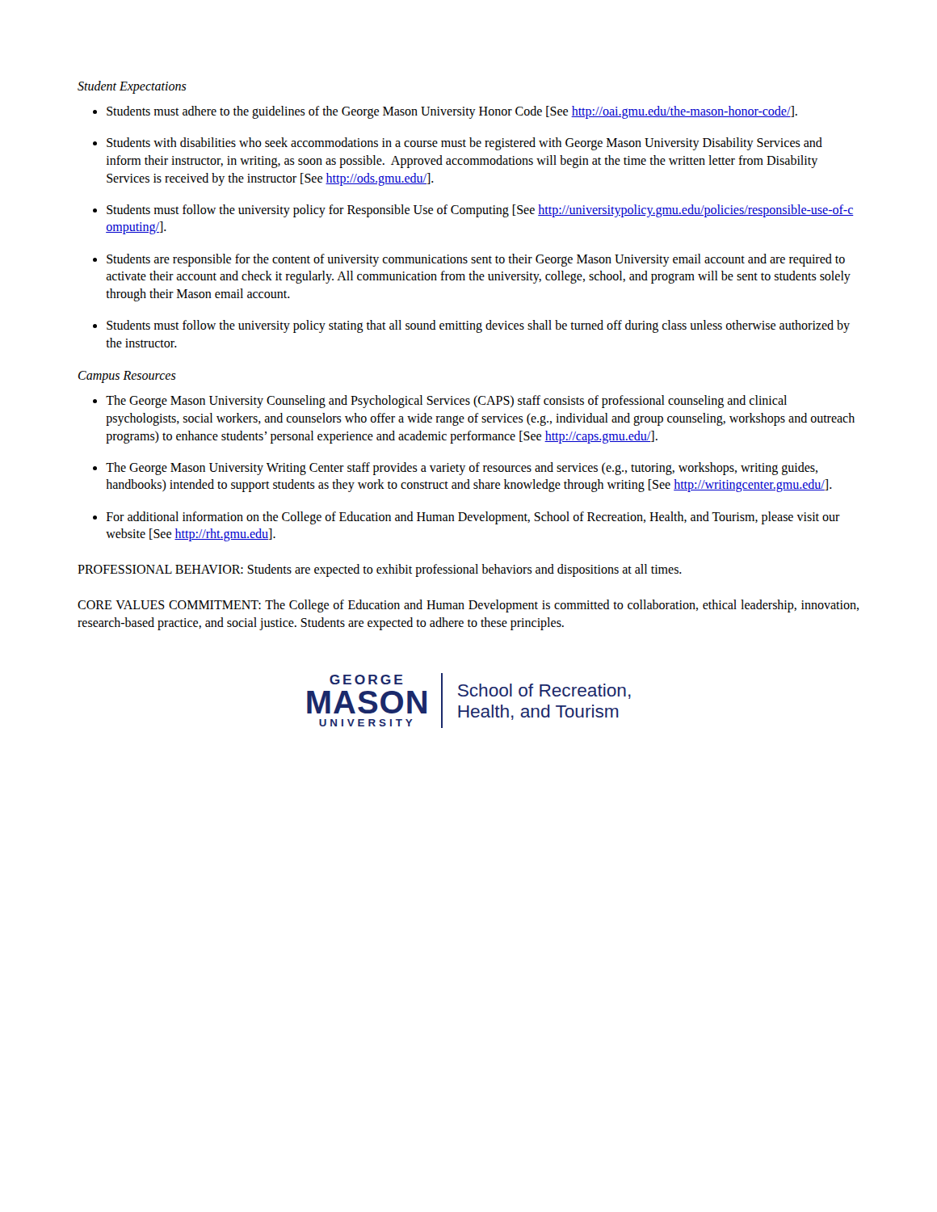Student Expectations
Students must adhere to the guidelines of the George Mason University Honor Code [See http://oai.gmu.edu/the-mason-honor-code/].
Students with disabilities who seek accommodations in a course must be registered with George Mason University Disability Services and inform their instructor, in writing, as soon as possible. Approved accommodations will begin at the time the written letter from Disability Services is received by the instructor [See http://ods.gmu.edu/].
Students must follow the university policy for Responsible Use of Computing [See http://universitypolicy.gmu.edu/policies/responsible-use-of-computing/].
Students are responsible for the content of university communications sent to their George Mason University email account and are required to activate their account and check it regularly. All communication from the university, college, school, and program will be sent to students solely through their Mason email account.
Students must follow the university policy stating that all sound emitting devices shall be turned off during class unless otherwise authorized by the instructor.
Campus Resources
The George Mason University Counseling and Psychological Services (CAPS) staff consists of professional counseling and clinical psychologists, social workers, and counselors who offer a wide range of services (e.g., individual and group counseling, workshops and outreach programs) to enhance students’ personal experience and academic performance [See http://caps.gmu.edu/].
The George Mason University Writing Center staff provides a variety of resources and services (e.g., tutoring, workshops, writing guides, handbooks) intended to support students as they work to construct and share knowledge through writing [See http://writingcenter.gmu.edu/].
For additional information on the College of Education and Human Development, School of Recreation, Health, and Tourism, please visit our website [See http://rht.gmu.edu].
PROFESSIONAL BEHAVIOR: Students are expected to exhibit professional behaviors and dispositions at all times.
CORE VALUES COMMITMENT: The College of Education and Human Development is committed to collaboration, ethical leadership, innovation, research-based practice, and social justice. Students are expected to adhere to these principles.
GEORGE MASON UNIVERSITY School of Recreation,
Health, and Tourism